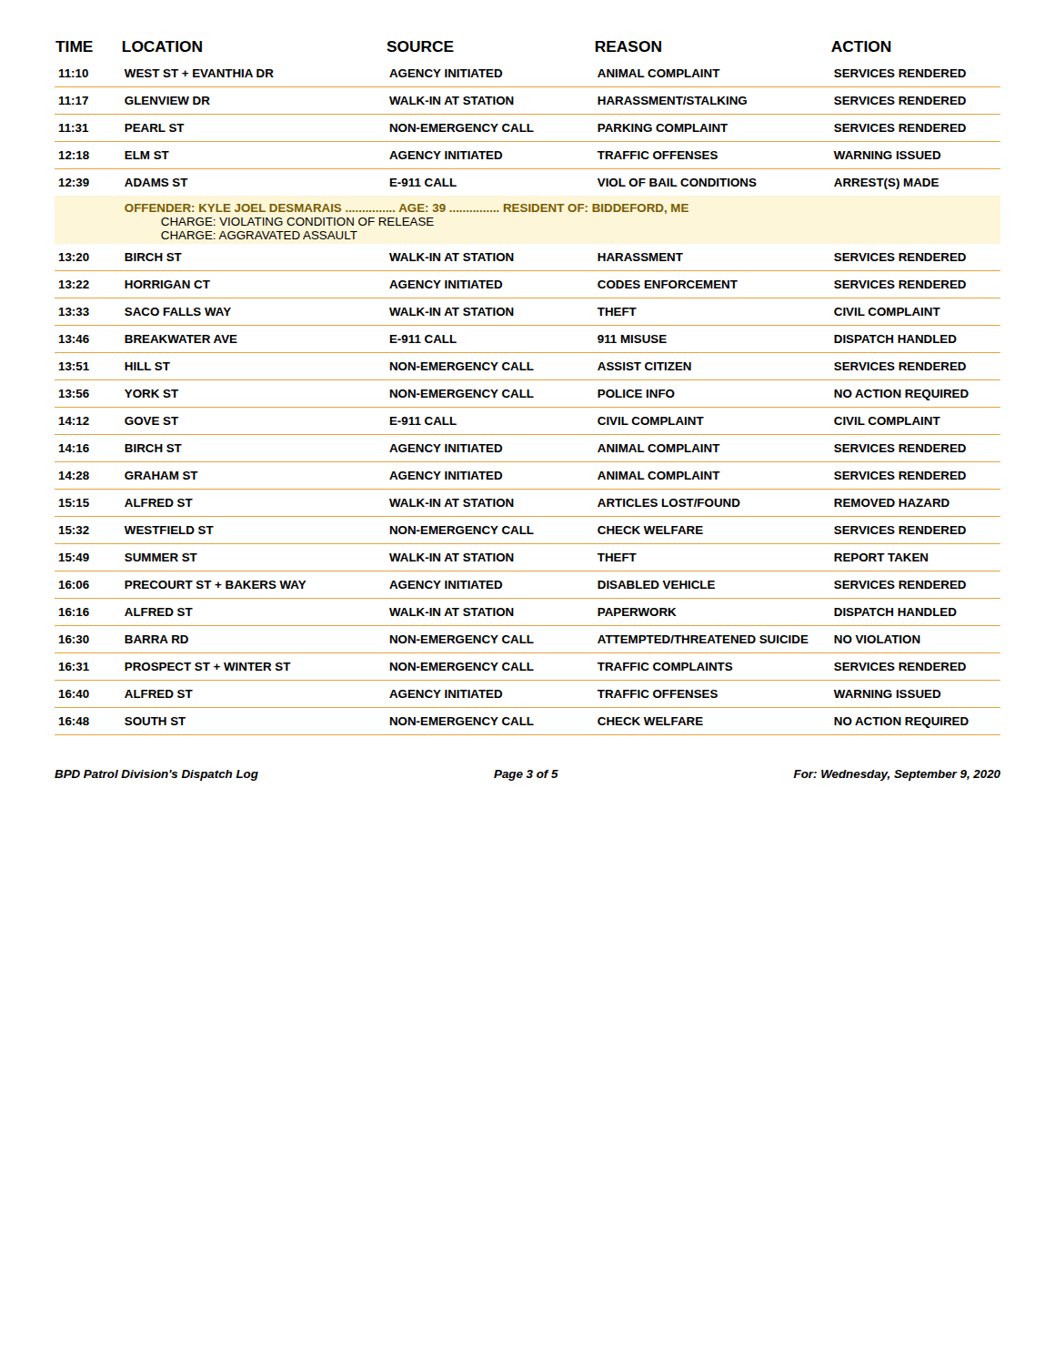| TIME | LOCATION | SOURCE | REASON | ACTION |
| --- | --- | --- | --- | --- |
| 11:10 | WEST ST + EVANTHIA DR | AGENCY INITIATED | ANIMAL COMPLAINT | SERVICES RENDERED |
| 11:17 | GLENVIEW DR | WALK-IN AT STATION | HARASSMENT/STALKING | SERVICES RENDERED |
| 11:31 | PEARL ST | NON-EMERGENCY CALL | PARKING COMPLAINT | SERVICES RENDERED |
| 12:18 | ELM ST | AGENCY INITIATED | TRAFFIC OFFENSES | WARNING ISSUED |
| 12:39 | ADAMS ST | E-911 CALL | VIOL OF BAIL CONDITIONS | ARREST(S) MADE |
| | OFFENDER: KYLE JOEL DESMARAIS ............... AGE: 39 ............... RESIDENT OF: BIDDEFORD, ME CHARGE: VIOLATING CONDITION OF RELEASE CHARGE: AGGRAVATED ASSAULT |
| 13:20 | BIRCH ST | WALK-IN AT STATION | HARASSMENT | SERVICES RENDERED |
| 13:22 | HORRIGAN CT | AGENCY INITIATED | CODES ENFORCEMENT | SERVICES RENDERED |
| 13:33 | SACO FALLS WAY | WALK-IN AT STATION | THEFT | CIVIL COMPLAINT |
| 13:46 | BREAKWATER AVE | E-911 CALL | 911 MISUSE | DISPATCH HANDLED |
| 13:51 | HILL ST | NON-EMERGENCY CALL | ASSIST CITIZEN | SERVICES RENDERED |
| 13:56 | YORK ST | NON-EMERGENCY CALL | POLICE INFO | NO ACTION REQUIRED |
| 14:12 | GOVE ST | E-911 CALL | CIVIL COMPLAINT | CIVIL COMPLAINT |
| 14:16 | BIRCH ST | AGENCY INITIATED | ANIMAL COMPLAINT | SERVICES RENDERED |
| 14:28 | GRAHAM ST | AGENCY INITIATED | ANIMAL COMPLAINT | SERVICES RENDERED |
| 15:15 | ALFRED ST | WALK-IN AT STATION | ARTICLES LOST/FOUND | REMOVED HAZARD |
| 15:32 | WESTFIELD ST | NON-EMERGENCY CALL | CHECK WELFARE | SERVICES RENDERED |
| 15:49 | SUMMER ST | WALK-IN AT STATION | THEFT | REPORT TAKEN |
| 16:06 | PRECOURT ST + BAKERS WAY | AGENCY INITIATED | DISABLED VEHICLE | SERVICES RENDERED |
| 16:16 | ALFRED ST | WALK-IN AT STATION | PAPERWORK | DISPATCH HANDLED |
| 16:30 | BARRA RD | NON-EMERGENCY CALL | ATTEMPTED/THREATENED SUICIDE | NO VIOLATION |
| 16:31 | PROSPECT ST + WINTER ST | NON-EMERGENCY CALL | TRAFFIC COMPLAINTS | SERVICES RENDERED |
| 16:40 | ALFRED ST | AGENCY INITIATED | TRAFFIC OFFENSES | WARNING ISSUED |
| 16:48 | SOUTH ST | NON-EMERGENCY CALL | CHECK WELFARE | NO ACTION REQUIRED |
BPD Patrol Division's Dispatch Log
Page 3 of 5
For: Wednesday, September 9, 2020